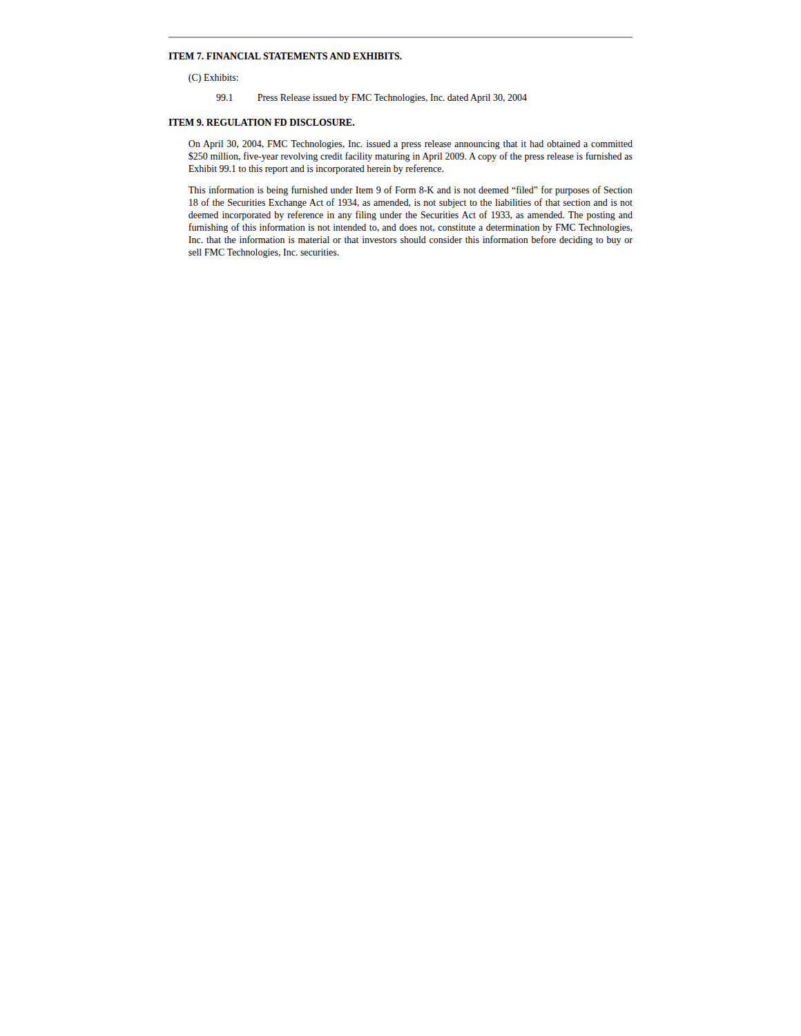ITEM 7. FINANCIAL STATEMENTS AND EXHIBITS.
(C) Exhibits:
99.1
Press Release issued by FMC Technologies, Inc. dated April 30, 2004
ITEM 9. REGULATION FD DISCLOSURE.
On April 30, 2004, FMC Technologies, Inc. issued a press release announcing that it had obtained a committed $250 million, five-year revolving credit facility maturing in April 2009. A copy of the press release is furnished as Exhibit 99.1 to this report and is incorporated herein by reference.
This information is being furnished under Item 9 of Form 8-K and is not deemed “filed” for purposes of Section 18 of the Securities Exchange Act of 1934, as amended, is not subject to the liabilities of that section and is not deemed incorporated by reference in any filing under the Securities Act of 1933, as amended. The posting and furnishing of this information is not intended to, and does not, constitute a determination by FMC Technologies, Inc. that the information is material or that investors should consider this information before deciding to buy or sell FMC Technologies, Inc. securities.